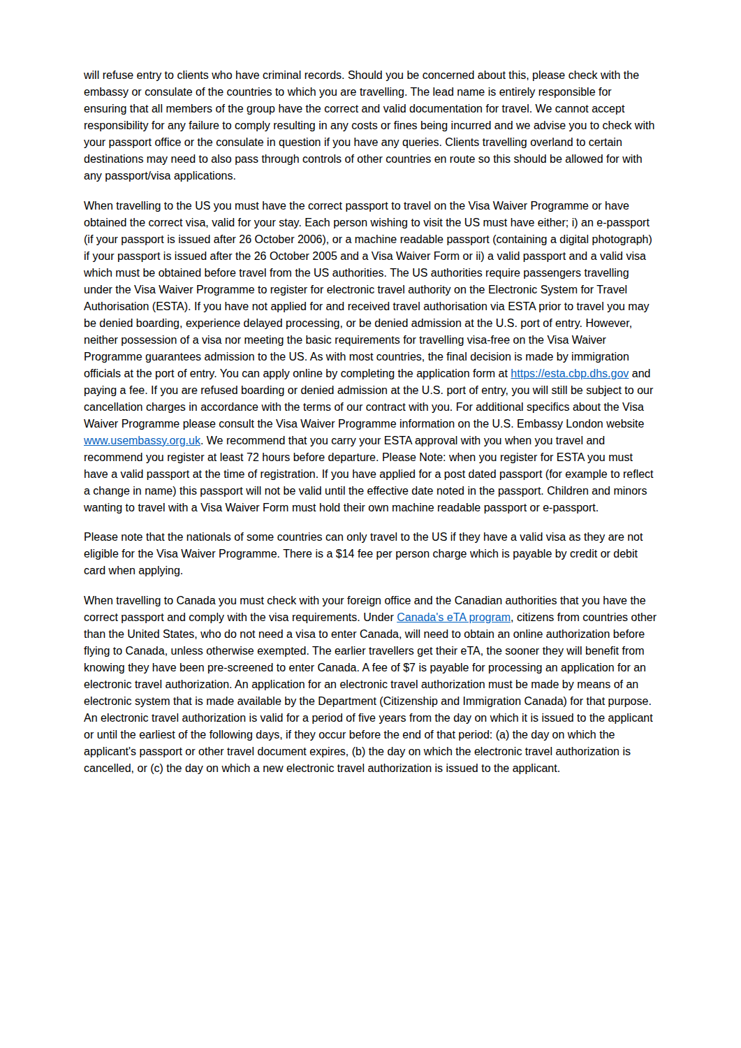will refuse entry to clients who have criminal records. Should you be concerned about this, please check with the embassy or consulate of the countries to which you are travelling. The lead name is entirely responsible for ensuring that all members of the group have the correct and valid documentation for travel. We cannot accept responsibility for any failure to comply resulting in any costs or fines being incurred and we advise you to check with your passport office or the consulate in question if you have any queries. Clients travelling overland to certain destinations may need to also pass through controls of other countries en route so this should be allowed for with any passport/visa applications.
When travelling to the US you must have the correct passport to travel on the Visa Waiver Programme or have obtained the correct visa, valid for your stay. Each person wishing to visit the US must have either; i) an e-passport (if your passport is issued after 26 October 2006), or a machine readable passport (containing a digital photograph) if your passport is issued after the 26 October 2005 and a Visa Waiver Form or ii) a valid passport and a valid visa which must be obtained before travel from the US authorities. The US authorities require passengers travelling under the Visa Waiver Programme to register for electronic travel authority on the Electronic System for Travel Authorisation (ESTA). If you have not applied for and received travel authorisation via ESTA prior to travel you may be denied boarding, experience delayed processing, or be denied admission at the U.S. port of entry. However, neither possession of a visa nor meeting the basic requirements for travelling visa-free on the Visa Waiver Programme guarantees admission to the US. As with most countries, the final decision is made by immigration officials at the port of entry. You can apply online by completing the application form at https://esta.cbp.dhs.gov and paying a fee. If you are refused boarding or denied admission at the U.S. port of entry, you will still be subject to our cancellation charges in accordance with the terms of our contract with you. For additional specifics about the Visa Waiver Programme please consult the Visa Waiver Programme information on the U.S. Embassy London website www.usembassy.org.uk. We recommend that you carry your ESTA approval with you when you travel and recommend you register at least 72 hours before departure. Please Note: when you register for ESTA you must have a valid passport at the time of registration. If you have applied for a post dated passport (for example to reflect a change in name) this passport will not be valid until the effective date noted in the passport. Children and minors wanting to travel with a Visa Waiver Form must hold their own machine readable passport or e-passport.
Please note that the nationals of some countries can only travel to the US if they have a valid visa as they are not eligible for the Visa Waiver Programme. There is a $14 fee per person charge which is payable by credit or debit card when applying.
When travelling to Canada you must check with your foreign office and the Canadian authorities that you have the correct passport and comply with the visa requirements. Under Canada's eTA program, citizens from countries other than the United States, who do not need a visa to enter Canada, will need to obtain an online authorization before flying to Canada, unless otherwise exempted. The earlier travellers get their eTA, the sooner they will benefit from knowing they have been pre-screened to enter Canada. A fee of $7 is payable for processing an application for an electronic travel authorization. An application for an electronic travel authorization must be made by means of an electronic system that is made available by the Department (Citizenship and Immigration Canada) for that purpose. An electronic travel authorization is valid for a period of five years from the day on which it is issued to the applicant or until the earliest of the following days, if they occur before the end of that period: (a) the day on which the applicant's passport or other travel document expires, (b) the day on which the electronic travel authorization is cancelled, or (c) the day on which a new electronic travel authorization is issued to the applicant.